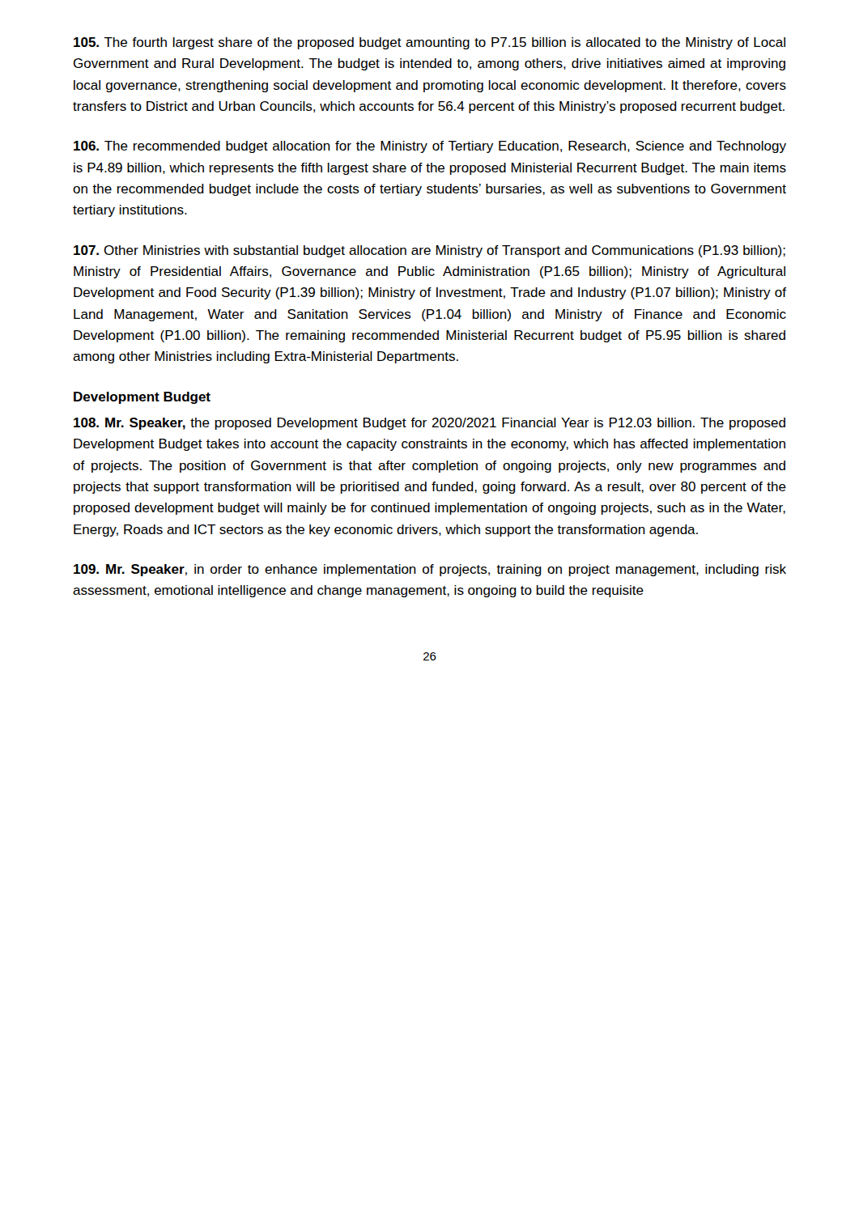105. The fourth largest share of the proposed budget amounting to P7.15 billion is allocated to the Ministry of Local Government and Rural Development. The budget is intended to, among others, drive initiatives aimed at improving local governance, strengthening social development and promoting local economic development. It therefore, covers transfers to District and Urban Councils, which accounts for 56.4 percent of this Ministry’s proposed recurrent budget.
106. The recommended budget allocation for the Ministry of Tertiary Education, Research, Science and Technology is P4.89 billion, which represents the fifth largest share of the proposed Ministerial Recurrent Budget. The main items on the recommended budget include the costs of tertiary students’ bursaries, as well as subventions to Government tertiary institutions.
107. Other Ministries with substantial budget allocation are Ministry of Transport and Communications (P1.93 billion); Ministry of Presidential Affairs, Governance and Public Administration (P1.65 billion); Ministry of Agricultural Development and Food Security (P1.39 billion); Ministry of Investment, Trade and Industry (P1.07 billion); Ministry of Land Management, Water and Sanitation Services (P1.04 billion) and Ministry of Finance and Economic Development (P1.00 billion). The remaining recommended Ministerial Recurrent budget of P5.95 billion is shared among other Ministries including Extra-Ministerial Departments.
Development Budget
108. Mr. Speaker, the proposed Development Budget for 2020/2021 Financial Year is P12.03 billion. The proposed Development Budget takes into account the capacity constraints in the economy, which has affected implementation of projects. The position of Government is that after completion of ongoing projects, only new programmes and projects that support transformation will be prioritised and funded, going forward. As a result, over 80 percent of the proposed development budget will mainly be for continued implementation of ongoing projects, such as in the Water, Energy, Roads and ICT sectors as the key economic drivers, which support the transformation agenda.
109. Mr. Speaker, in order to enhance implementation of projects, training on project management, including risk assessment, emotional intelligence and change management, is ongoing to build the requisite
26